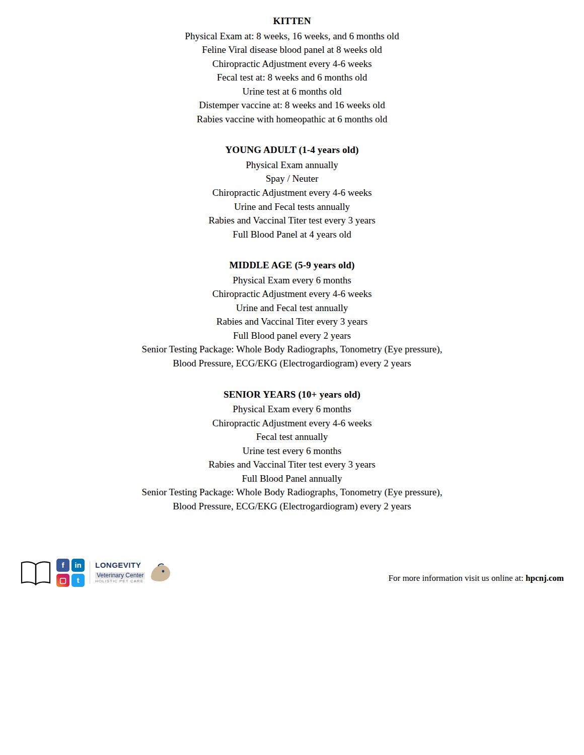KITTEN
Physical Exam at: 8 weeks, 16 weeks, and 6 months old
Feline Viral disease blood panel at 8 weeks old
Chiropractic Adjustment every 4-6 weeks
Fecal test at: 8 weeks and 6 months old
Urine test at 6 months old
Distemper vaccine at: 8 weeks and 16 weeks old
Rabies vaccine with homeopathic at 6 months old
YOUNG ADULT (1-4 years old)
Physical Exam annually
Spay / Neuter
Chiropractic Adjustment every 4-6 weeks
Urine and Fecal tests annually
Rabies and Vaccinal Titer test every 3 years
Full Blood Panel at 4 years old
MIDDLE AGE (5-9 years old)
Physical Exam every 6 months
Chiropractic Adjustment every 4-6 weeks
Urine and Fecal test annually
Rabies and Vaccinal Titer every 3 years
Full Blood panel every 2 years
Senior Testing Package: Whole Body Radiographs, Tonometry (Eye pressure),
Blood Pressure, ECG/EKG (Electrogardiogram) every 2 years
SENIOR YEARS (10+ years old)
Physical Exam every 6 months
Chiropractic Adjustment every 4-6 weeks
Fecal test annually
Urine test every 6 months
Rabies and Vaccinal Titer test every 3 years
Full Blood Panel annually
Senior Testing Package: Whole Body Radiographs, Tonometry (Eye pressure),
Blood Pressure, ECG/EKG (Electrogardiogram) every 2 years
f in ▢ t
LONGEVITY
Veterinary Center
HOLISTIC PET CARE
For more information visit us online at: hpcnj.com